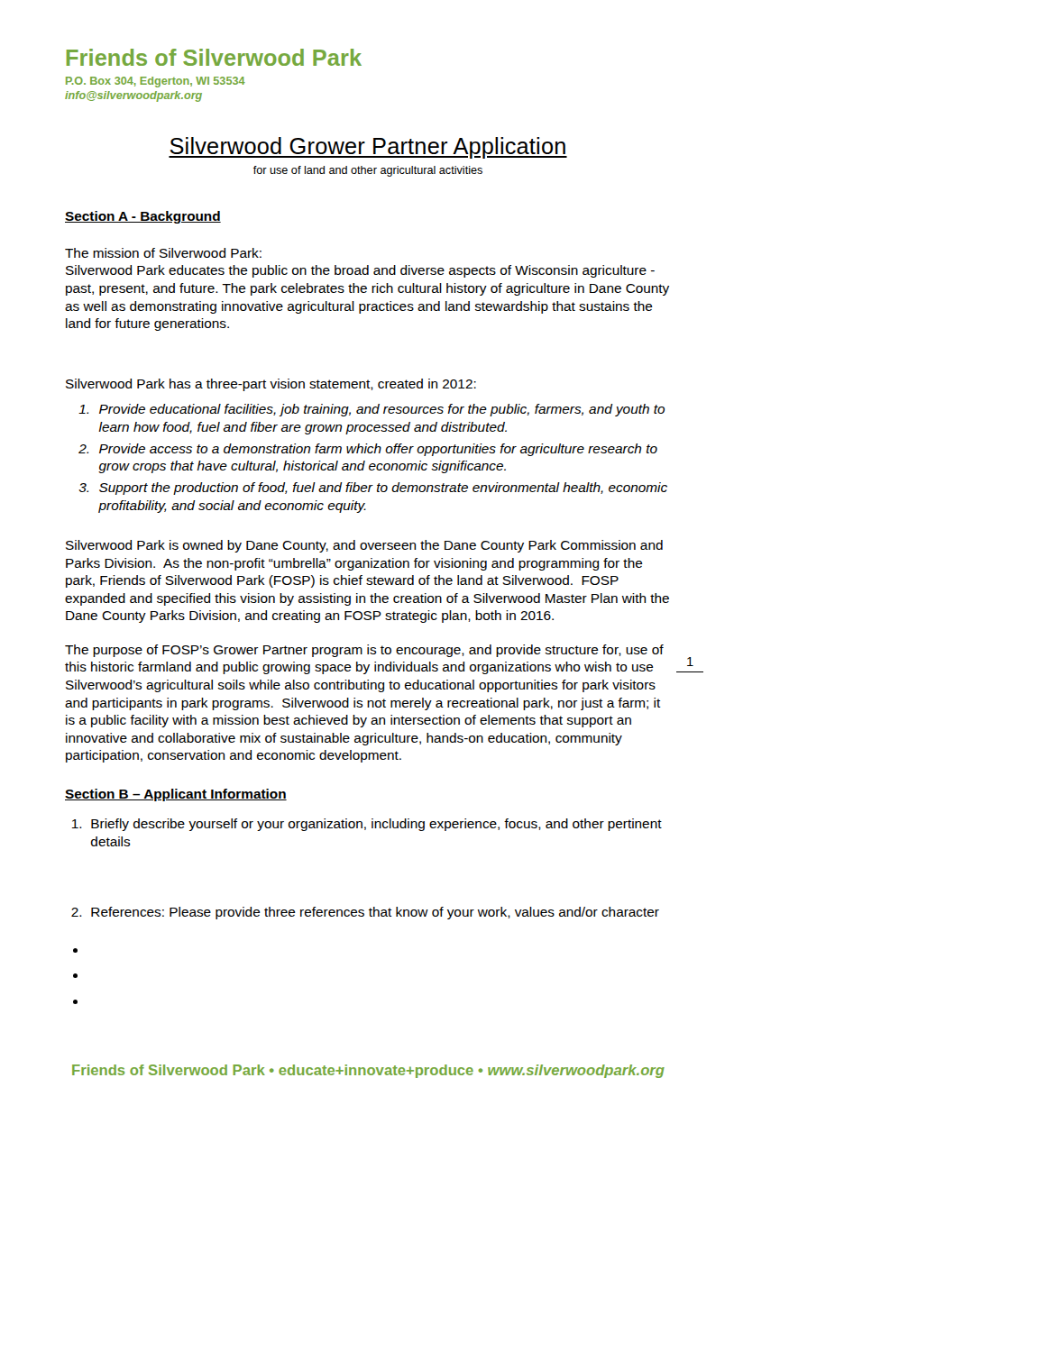Friends of Silverwood Park
P.O. Box 304, Edgerton, WI 53534
info@silverwoodpark.org
Silverwood Grower Partner Application
for use of land and other agricultural activities
Section A - Background
The mission of Silverwood Park:
Silverwood Park educates the public on the broad and diverse aspects of Wisconsin agriculture - past, present, and future. The park celebrates the rich cultural history of agriculture in Dane County as well as demonstrating innovative agricultural practices and land stewardship that sustains the land for future generations.
Silverwood Park has a three-part vision statement, created in 2012:
Provide educational facilities, job training, and resources for the public, farmers, and youth to learn how food, fuel and fiber are grown processed and distributed.
Provide access to a demonstration farm which offer opportunities for agriculture research to grow crops that have cultural, historical and economic significance.
Support the production of food, fuel and fiber to demonstrate environmental health, economic profitability, and social and economic equity.
Silverwood Park is owned by Dane County, and overseen the Dane County Park Commission and Parks Division. As the non-profit “umbrella” organization for visioning and programming for the park, Friends of Silverwood Park (FOSP) is chief steward of the land at Silverwood. FOSP expanded and specified this vision by assisting in the creation of a Silverwood Master Plan with the Dane County Parks Division, and creating an FOSP strategic plan, both in 2016.
The purpose of FOSP’s Grower Partner program is to encourage, and provide structure for, use of this historic farmland and public growing space by individuals and organizations who wish to use Silverwood’s agricultural soils while also contributing to educational opportunities for park visitors and participants in park programs. Silverwood is not merely a recreational park, nor just a farm; it is a public facility with a mission best achieved by an intersection of elements that support an innovative and collaborative mix of sustainable agriculture, hands-on education, community participation, conservation and economic development.
Section B – Applicant Information
Briefly describe yourself or your organization, including experience, focus, and other pertinent details
References: Please provide three references that know of your work, values and/or character
1
Friends of Silverwood Park • educate+innovate+produce • www.silverwoodpark.org